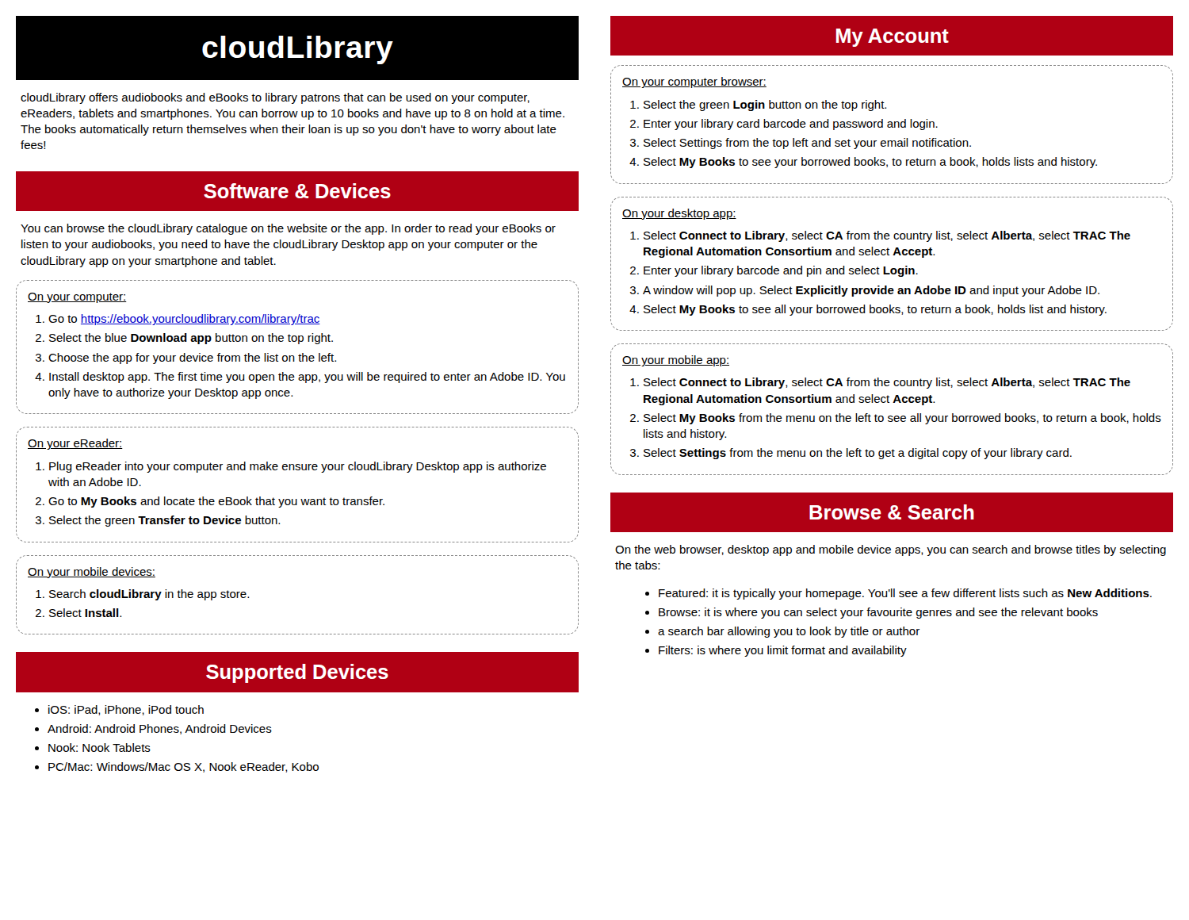cloudLibrary
cloudLibrary offers audiobooks and eBooks to library patrons that can be used on your computer, eReaders, tablets and smartphones. You can borrow up to 10 books and have up to 8 on hold at a time. The books automatically return themselves when their loan is up so you don't have to worry about late fees!
Software & Devices
You can browse the cloudLibrary catalogue on the website or the app. In order to read your eBooks or listen to your audiobooks, you need to have the cloudLibrary Desktop app on your computer or the cloudLibrary app on your smartphone and tablet.
On your computer:
Go to https://ebook.yourcloudlibrary.com/library/trac
Select the blue Download app button on the top right.
Choose the app for your device from the list on the left.
Install desktop app. The first time you open the app, you will be required to enter an Adobe ID. You only have to authorize your Desktop app once.
On your eReader:
Plug eReader into your computer and make ensure your cloudLibrary Desktop app is authorize with an Adobe ID.
Go to My Books and locate the eBook that you want to transfer.
Select the green Transfer to Device button.
On your mobile devices:
Search cloudLibrary in the app store.
Select Install.
Supported Devices
iOS: iPad, iPhone, iPod touch
Android: Android Phones, Android Devices
Nook: Nook Tablets
PC/Mac: Windows/Mac OS X, Nook eReader, Kobo
My Account
On your computer browser:
Select the green Login button on the top right.
Enter your library card barcode and password and login.
Select Settings from the top left and set your email notification.
Select My Books to see your borrowed books, to return a book, holds lists and history.
On your desktop app:
Select Connect to Library, select CA from the country list, select Alberta, select TRAC The Regional Automation Consortium and select Accept.
Enter your library barcode and pin and select Login.
A window will pop up. Select Explicitly provide an Adobe ID and input your Adobe ID.
Select My Books to see all your borrowed books, to return a book, holds list and history.
On your mobile app:
Select Connect to Library, select CA from the country list, select Alberta, select TRAC The Regional Automation Consortium and select Accept.
Select My Books from the menu on the left to see all your borrowed books, to return a book, holds lists and history.
Select Settings from the menu on the left to get a digital copy of your library card.
Browse & Search
On the web browser, desktop app and mobile device apps, you can search and browse titles by selecting the tabs:
Featured: it is typically your homepage. You'll see a few different lists such as New Additions.
Browse: it is where you can select your favourite genres and see the relevant books
a search bar allowing you to look by title or author
Filters: is where you limit format and availability